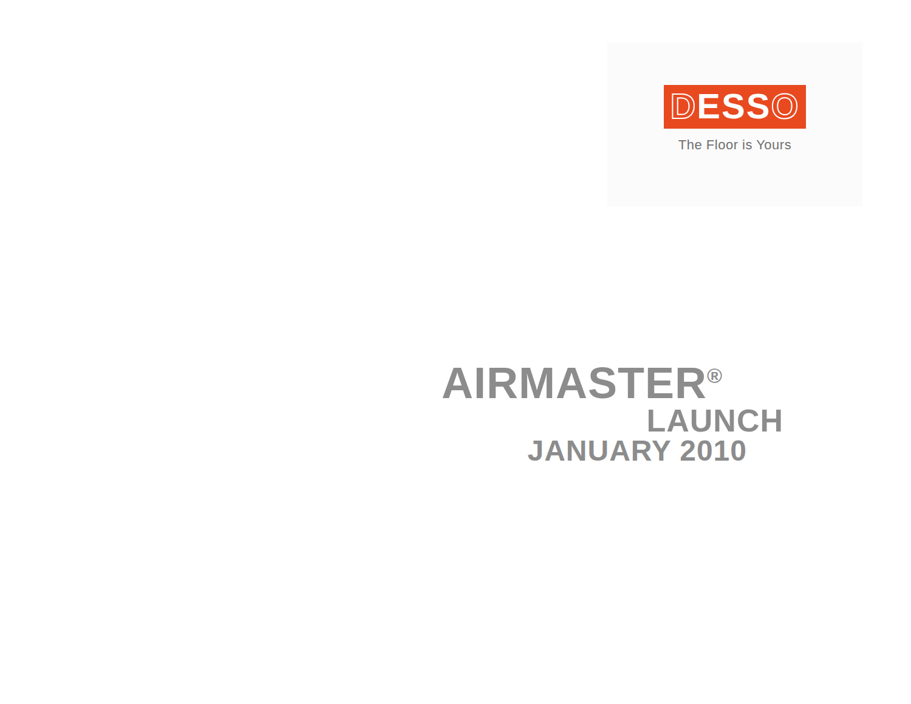DESSO
The Floor is Yours
AIRMASTER®
LAUNCH
JANUARY 2010